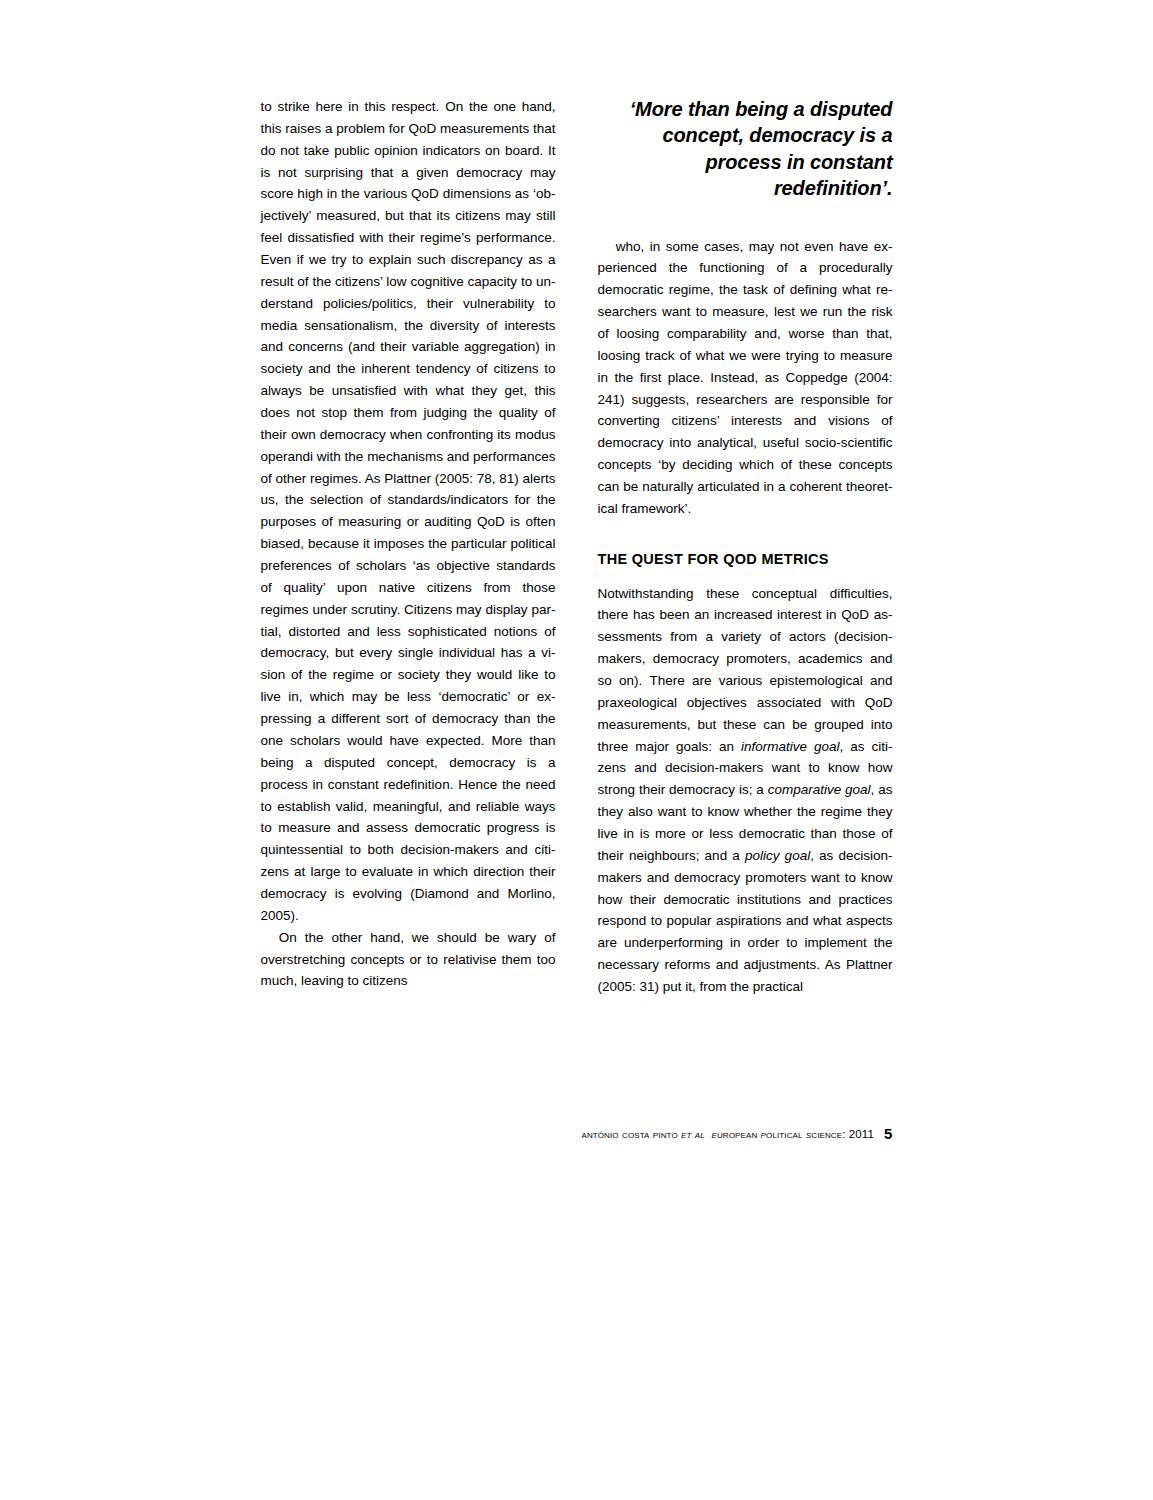to strike here in this respect. On the one hand, this raises a problem for QoD measurements that do not take public opinion indicators on board. It is not surprising that a given democracy may score high in the various QoD dimensions as ‘objectively’ measured, but that its citizens may still feel dissatisfied with their regime’s performance. Even if we try to explain such discrepancy as a result of the citizens’ low cognitive capacity to understand policies/politics, their vulnerability to media sensationalism, the diversity of interests and concerns (and their variable aggregation) in society and the inherent tendency of citizens to always be unsatisfied with what they get, this does not stop them from judging the quality of their own democracy when confronting its modus operandi with the mechanisms and performances of other regimes. As Plattner (2005: 78, 81) alerts us, the selection of standards/indicators for the purposes of measuring or auditing QoD is often biased, because it imposes the particular political preferences of scholars ‘as objective standards of quality’ upon native citizens from those regimes under scrutiny. Citizens may display partial, distorted and less sophisticated notions of democracy, but every single individual has a vision of the regime or society they would like to live in, which may be less ‘democratic’ or expressing a different sort of democracy than the one scholars would have expected. More than being a disputed concept, democracy is a process in constant redefinition. Hence the need to establish valid, meaningful, and reliable ways to measure and assess democratic progress is quintessential to both decision-makers and citizens at large to evaluate in which direction their democracy is evolving (Diamond and Morlino, 2005).
On the other hand, we should be wary of overstretching concepts or to relativise them too much, leaving to citizens
‘More than being a disputed concept, democracy is a process in constant redefinition’.
who, in some cases, may not even have experienced the functioning of a procedurally democratic regime, the task of defining what researchers want to measure, lest we run the risk of loosing comparability and, worse than that, loosing track of what we were trying to measure in the first place. Instead, as Coppedge (2004: 241) suggests, researchers are responsible for converting citizens’ interests and visions of democracy into analytical, useful socio-scientific concepts ‘by deciding which of these concepts can be naturally articulated in a coherent theoretical framework’.
The quest for QoD metrics
Notwithstanding these conceptual difficulties, there has been an increased interest in QoD assessments from a variety of actors (decision-makers, democracy promoters, academics and so on). There are various epistemological and praxeological objectives associated with QoD measurements, but these can be grouped into three major goals: an informative goal, as citizens and decision-makers want to know how strong their democracy is; a comparative goal, as they also want to know whether the regime they live in is more or less democratic than those of their neighbours; and a policy goal, as decision-makers and democracy promoters want to know how their democratic institutions and practices respond to popular aspirations and what aspects are underperforming in order to implement the necessary reforms and adjustments. As Plattner (2005: 31) put it, from the practical
antónio costa pinto et al european political science: 20115